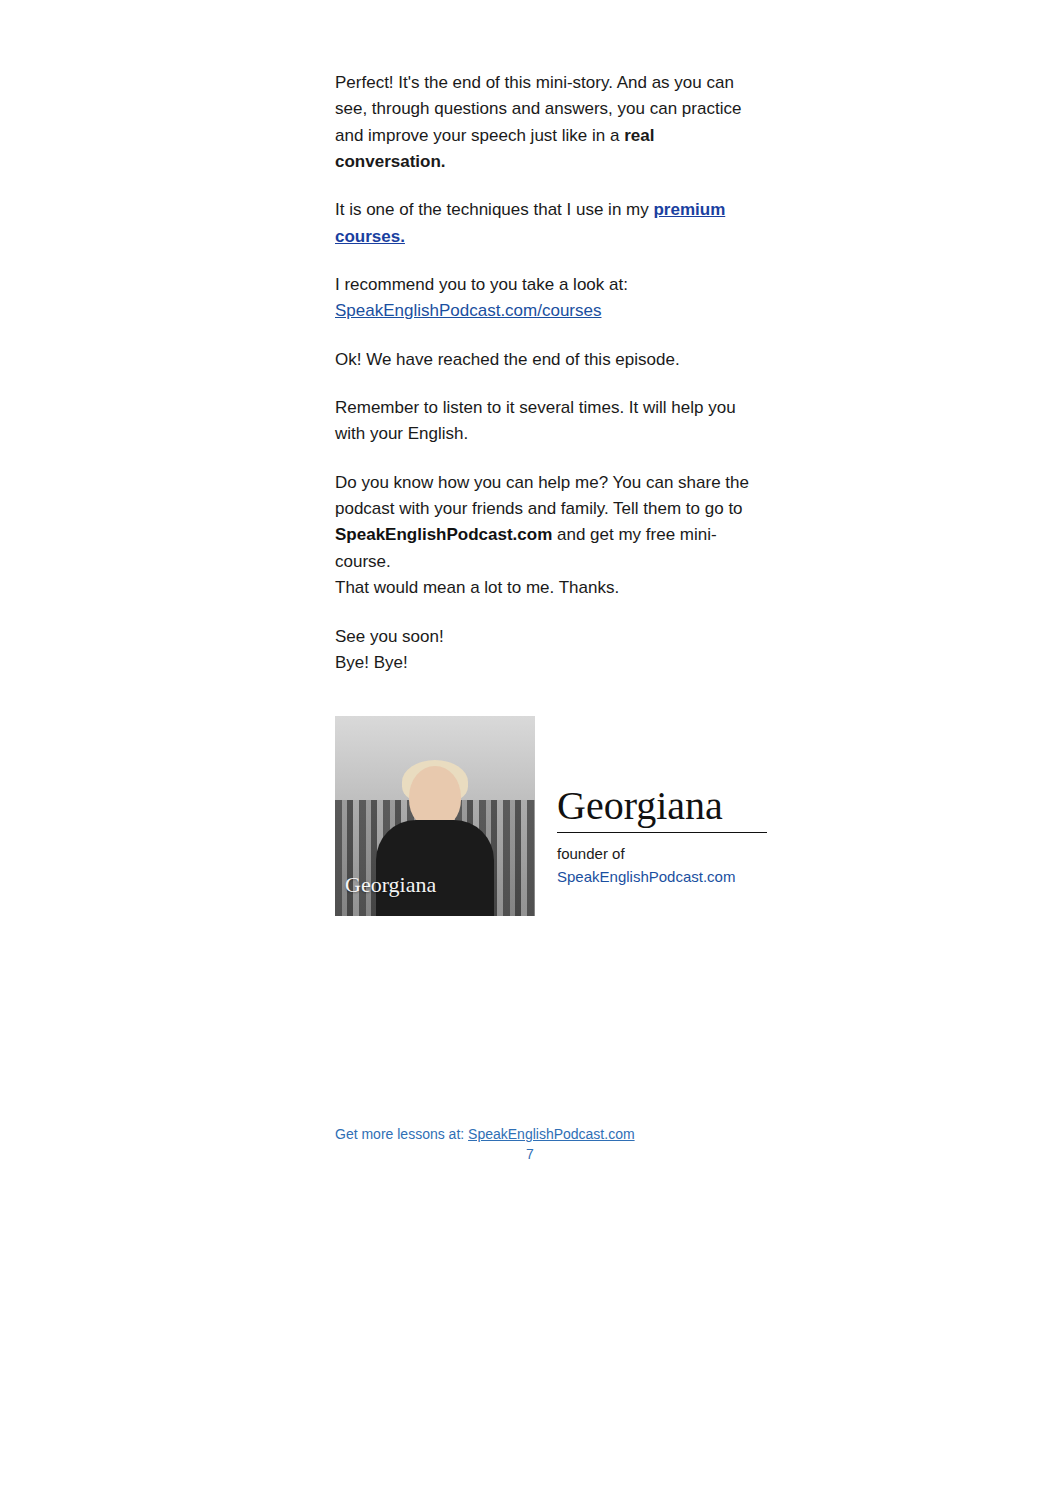Perfect! It's the end of this mini-story. And as you can see, through questions and answers, you can practice and improve your speech just like in a real conversation.
It is one of the techniques that I use in my premium courses.
I recommend you to you take a look at:
SpeakEnglishPodcast.com/courses
Ok! We have reached the end of this episode.
Remember to listen to it several times. It will help you with your English.
Do you know how you can help me? You can share the podcast with your friends and family. Tell them to go to SpeakEnglishPodcast.com and get my free mini-course.
That would mean a lot to me. Thanks.
See you soon!
Bye! Bye!
Georgiana
Georgiana
founder of
SpeakEnglishPodcast.com
Get more lessons at: SpeakEnglishPodcast.com
7